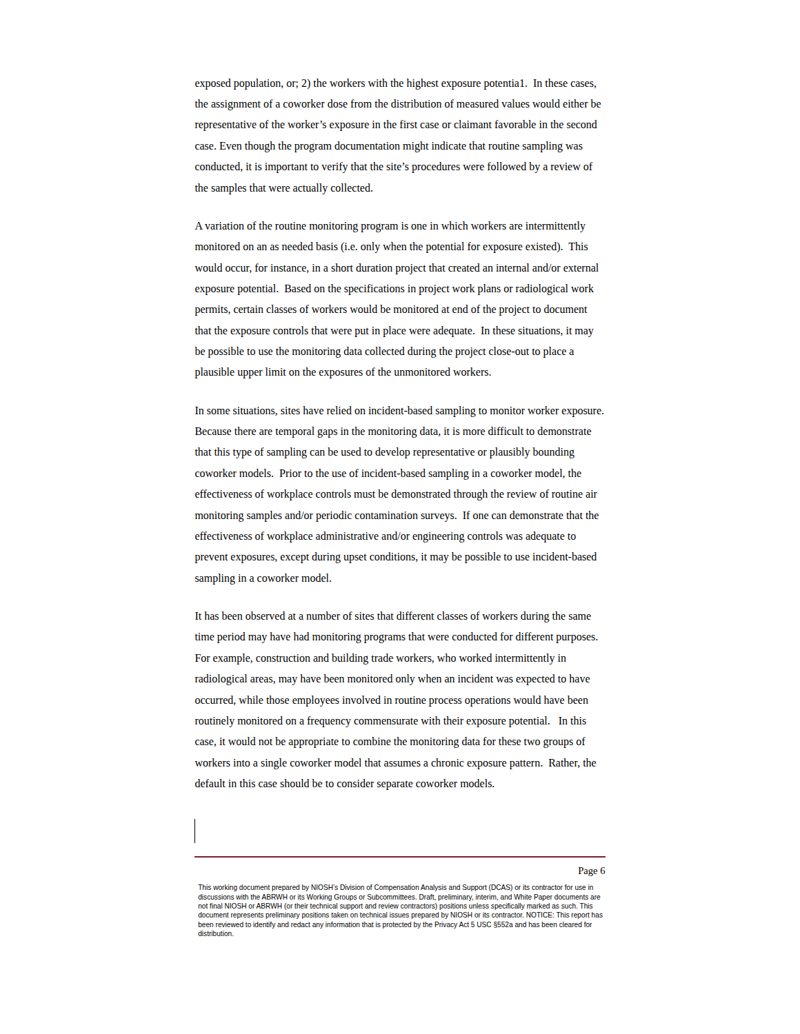exposed population, or; 2) the workers with the highest exposure potentia1. In these cases, the assignment of a coworker dose from the distribution of measured values would either be representative of the worker’s exposure in the first case or claimant favorable in the second case. Even though the program documentation might indicate that routine sampling was conducted, it is important to verify that the site’s procedures were followed by a review of the samples that were actually collected.
A variation of the routine monitoring program is one in which workers are intermittently monitored on an as needed basis (i.e. only when the potential for exposure existed). This would occur, for instance, in a short duration project that created an internal and/or external exposure potential. Based on the specifications in project work plans or radiological work permits, certain classes of workers would be monitored at end of the project to document that the exposure controls that were put in place were adequate. In these situations, it may be possible to use the monitoring data collected during the project close-out to place a plausible upper limit on the exposures of the unmonitored workers.
In some situations, sites have relied on incident-based sampling to monitor worker exposure. Because there are temporal gaps in the monitoring data, it is more difficult to demonstrate that this type of sampling can be used to develop representative or plausibly bounding coworker models. Prior to the use of incident-based sampling in a coworker model, the effectiveness of workplace controls must be demonstrated through the review of routine air monitoring samples and/or periodic contamination surveys. If one can demonstrate that the effectiveness of workplace administrative and/or engineering controls was adequate to prevent exposures, except during upset conditions, it may be possible to use incident-based sampling in a coworker model.
It has been observed at a number of sites that different classes of workers during the same time period may have had monitoring programs that were conducted for different purposes. For example, construction and building trade workers, who worked intermittently in radiological areas, may have been monitored only when an incident was expected to have occurred, while those employees involved in routine process operations would have been routinely monitored on a frequency commensurate with their exposure potential. In this case, it would not be appropriate to combine the monitoring data for these two groups of workers into a single coworker model that assumes a chronic exposure pattern. Rather, the default in this case should be to consider separate coworker models.
Page 6
This working document prepared by NIOSH’s Division of Compensation Analysis and Support (DCAS) or its contractor for use in discussions with the ABRWH or its Working Groups or Subcommittees. Draft, preliminary, interim, and White Paper documents are not final NIOSH or ABRWH (or their technical support and review contractors) positions unless specifically marked as such. This document represents preliminary positions taken on technical issues prepared by NIOSH or its contractor. NOTICE: This report has been reviewed to identify and redact any information that is protected by the Privacy Act 5 USC §552a and has been cleared for distribution.